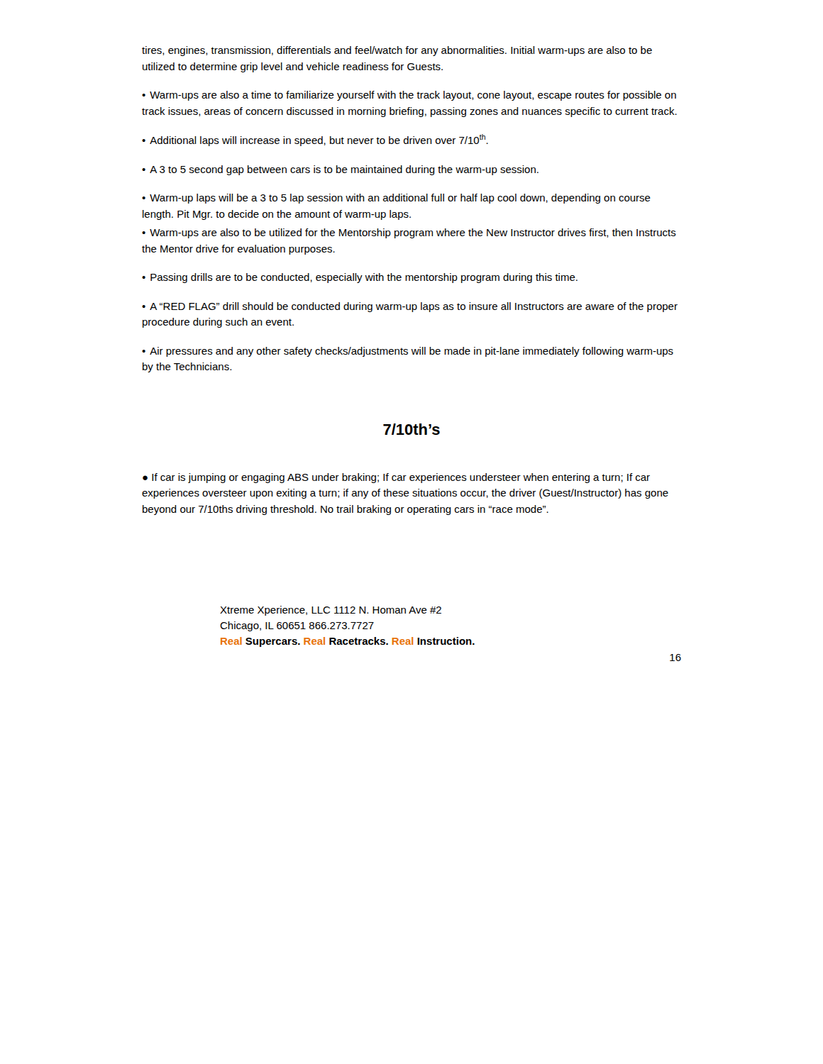tires, engines, transmission, differentials and feel/watch for any abnormalities. Initial warm-ups are also to be utilized to determine grip level and vehicle readiness for Guests.
Warm-ups are also a time to familiarize yourself with the track layout, cone layout, escape routes for possible on track issues, areas of concern discussed in morning briefing, passing zones and nuances specific to current track.
Additional laps will increase in speed, but never to be driven over 7/10th.
A 3 to 5 second gap between cars is to be maintained during the warm-up session.
Warm-up laps will be a 3 to 5 lap session with an additional full or half lap cool down, depending on course length. Pit Mgr. to decide on the amount of warm-up laps.
Warm-ups are also to be utilized for the Mentorship program where the New Instructor drives first, then Instructs the Mentor drive for evaluation purposes.
Passing drills are to be conducted, especially with the mentorship program during this time.
A “RED FLAG” drill should be conducted during warm-up laps as to insure all Instructors are aware of the proper procedure during such an event.
Air pressures and any other safety checks/adjustments will be made in pit-lane immediately following warm-ups by the Technicians.
7/10th’s
● If car is jumping or engaging ABS under braking; If car experiences understeer when entering a turn; If car experiences oversteer upon exiting a turn; if any of these situations occur, the driver (Guest/Instructor) has gone beyond our 7/10ths driving threshold. No trail braking or operating cars in “race mode”.
Xtreme Xperience, LLC 1112 N. Homan Ave #2
Chicago, IL 60651 866.273.7727
Real Supercars. Real Racetracks. Real Instruction.
16